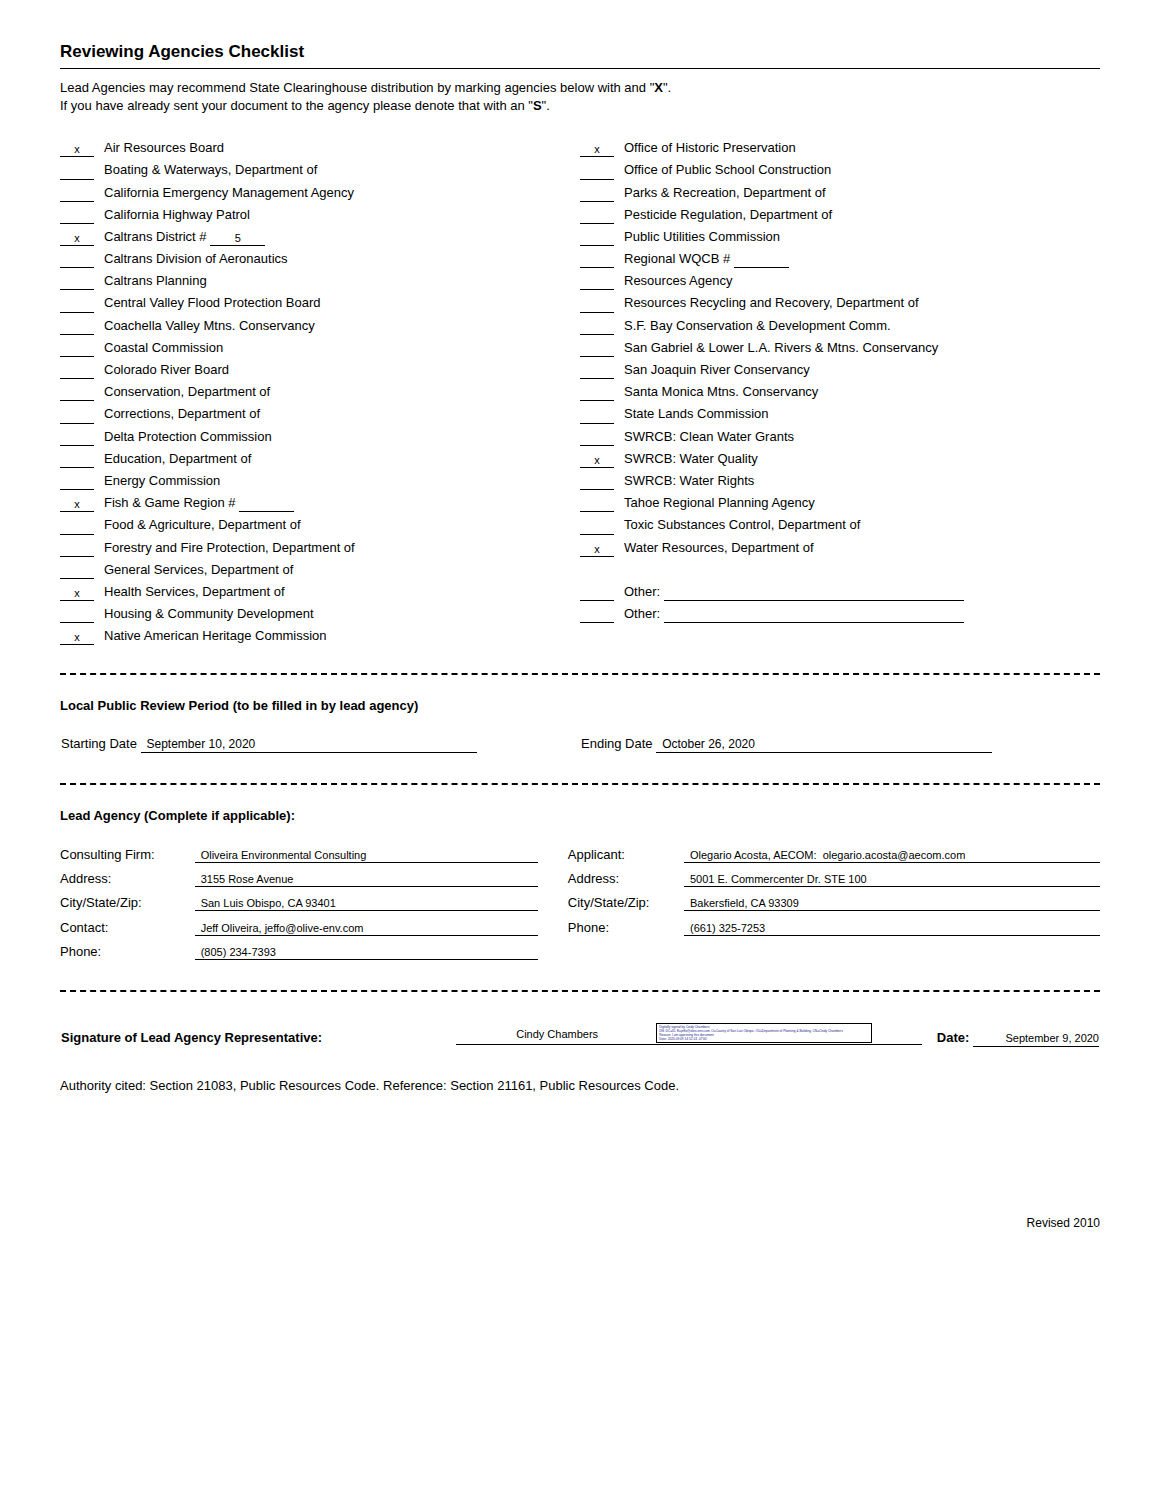Reviewing Agencies Checklist
Lead Agencies may recommend State Clearinghouse distribution by marking agencies below with and "X".
If you have already sent your document to the agency please denote that with an "S".
| x Air Resources Board | x Office of Historic Preservation |
| Boating & Waterways, Department of | Office of Public School Construction |
| California Emergency Management Agency | Parks & Recreation, Department of |
| California Highway Patrol | Pesticide Regulation, Department of |
| x Caltrans District # 5 | Public Utilities Commission |
| Caltrans Division of Aeronautics | Regional WQCB # |
| Caltrans Planning | Resources Agency |
| Central Valley Flood Protection Board | Resources Recycling and Recovery, Department of |
| Coachella Valley Mtns. Conservancy | S.F. Bay Conservation & Development Comm. |
| Coastal Commission | San Gabriel & Lower L.A. Rivers & Mtns. Conservancy |
| Colorado River Board | San Joaquin River Conservancy |
| Conservation, Department of | Santa Monica Mtns. Conservancy |
| Corrections, Department of | State Lands Commission |
| Delta Protection Commission | SWRCB: Clean Water Grants |
| Education, Department of | x SWRCB: Water Quality |
| Energy Commission | SWRCB: Water Rights |
| x Fish & Game Region # | Tahoe Regional Planning Agency |
| Food & Agriculture, Department of | Toxic Substances Control, Department of |
| Forestry and Fire Protection, Department of | x Water Resources, Department of |
| General Services, Department of | |
| x Health Services, Department of | Other: |
| Housing & Community Development | Other: |
| x Native American Heritage Commission | |
Local Public Review Period (to be filled in by lead agency)
| Starting Date September 10, 2020 | Ending Date October 26, 2020 |
Lead Agency (Complete if applicable):
| Consulting Firm: | Oliveira Environmental Consulting | | Applicant: | Olegario Acosta, AECOM: olegario.acosta@aecom.com |
| Address: | 3155 Rose Avenue | | Address: | 5001 E. Commercenter Dr. STE 100 |
| City/State/Zip: | San Luis Obispo, CA 93401 | | City/State/Zip: | Bakersfield, CA 93309 |
| Contact: | Jeff Oliveira, jeffo@olive-env.com | | Phone: | (661) 325-7253 |
| Phone: | (805) 234-7393 | | | |
| Signature of Lead Agency Representative: | Cindy Chambers Digitally signed by Cindy Chambers DN: DC=ID, E=jeffo@olive-env.com, O=County of San Luis Obispo, OU=Department of Planning & Building, CN=Cindy Chambers Reason: I am approving this document Date: 2020.09.09 14:52:24 -07'00' | Date: September 9, 2020 |
Authority cited: Section 21083, Public Resources Code. Reference: Section 21161, Public Resources Code.
Revised 2010